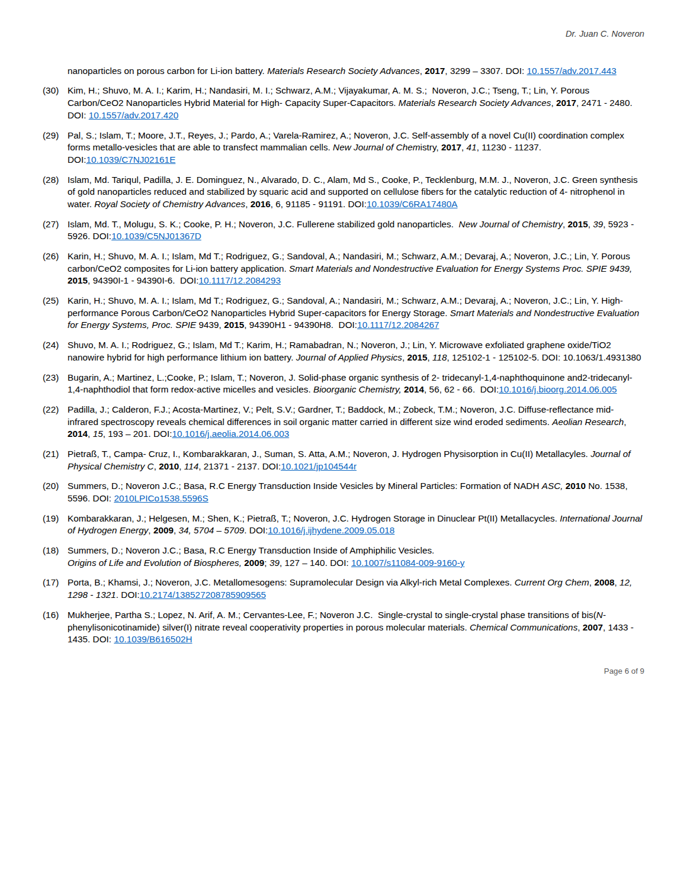Dr. Juan C. Noveron
nanoparticles on porous carbon for Li-ion battery. Materials Research Society Advances, 2017, 3299 – 3307. DOI: 10.1557/adv.2017.443
(30) Kim, H.; Shuvo, M. A. I.; Karim, H.; Nandasiri, M. I.; Schwarz, A.M.; Vijayakumar, A. M. S.; Noveron, J.C.; Tseng, T.; Lin, Y. Porous Carbon/CeO2 Nanoparticles Hybrid Material for High- Capacity Super-Capacitors. Materials Research Society Advances, 2017, 2471 - 2480. DOI: 10.1557/adv.2017.420
(29) Pal, S.; Islam, T.; Moore, J.T., Reyes, J.; Pardo, A.; Varela-Ramirez, A.; Noveron, J.C. Self-assembly of a novel Cu(II) coordination complex forms metallo-vesicles that are able to transfect mammalian cells. New Journal of Chemistry, 2017, 41, 11230 - 11237. DOI:10.1039/C7NJ02161E
(28) Islam, Md. Tariqul, Padilla, J. E. Dominguez, N., Alvarado, D. C., Alam, Md S., Cooke, P., Tecklenburg, M.M. J., Noveron, J.C. Green synthesis of gold nanoparticles reduced and stabilized by squaric acid and supported on cellulose fibers for the catalytic reduction of 4- nitrophenol in water. Royal Society of Chemistry Advances, 2016, 6, 91185 - 91191. DOI:10.1039/C6RA17480A
(27) Islam, Md. T., Molugu, S. K.; Cooke, P. H.; Noveron, J.C. Fullerene stabilized gold nanoparticles. New Journal of Chemistry, 2015, 39, 5923 - 5926. DOI:10.1039/C5NJ01367D
(26) Karin, H.; Shuvo, M. A. I.; Islam, Md T.; Rodriguez, G.; Sandoval, A.; Nandasiri, M.; Schwarz, A.M.; Devaraj, A.; Noveron, J.C.; Lin, Y. Porous carbon/CeO2 composites for Li-ion battery application. Smart Materials and Nondestructive Evaluation for Energy Systems Proc. SPIE 9439, 2015, 94390I-1 - 94390I-6. DOI:10.1117/12.2084293
(25) Karin, H.; Shuvo, M. A. I.; Islam, Md T.; Rodriguez, G.; Sandoval, A.; Nandasiri, M.; Schwarz, A.M.; Devaraj, A.; Noveron, J.C.; Lin, Y. High-performance Porous Carbon/CeO2 Nanoparticles Hybrid Super-capacitors for Energy Storage. Smart Materials and Nondestructive Evaluation for Energy Systems, Proc. SPIE 9439, 2015, 94390H1 - 94390H8. DOI:10.1117/12.2084267
(24) Shuvo, M. A. I.; Rodriguez, G.; Islam, Md T.; Karim, H.; Ramabadran, N.; Noveron, J.; Lin, Y. Microwave exfoliated graphene oxide/TiO2 nanowire hybrid for high performance lithium ion battery. Journal of Applied Physics, 2015, 118, 125102-1 - 125102-5. DOI: 10.1063/1.4931380
(23) Bugarin, A.; Martinez, L.;Cooke, P.; Islam, T.; Noveron, J. Solid-phase organic synthesis of 2- tridecanyl-1,4-naphthoquinone and2-tridecanyl-1,4-naphthodiol that form redox-active micelles and vesicles. Bioorganic Chemistry, 2014, 56, 62 - 66. DOI:10.1016/j.bioorg.2014.06.005
(22) Padilla, J.; Calderon, F.J.; Acosta-Martinez, V.; Pelt, S.V.; Gardner, T.; Baddock, M.; Zobeck, T.M.; Noveron, J.C. Diffuse-reflectance mid-infrared spectroscopy reveals chemical differences in soil organic matter carried in different size wind eroded sediments. Aeolian Research, 2014, 15, 193 – 201. DOI:10.1016/j.aeolia.2014.06.003
(21) Pietraß, T., Campa- Cruz, I., Kombarakkaran, J., Suman, S. Atta, A.M.; Noveron, J. Hydrogen Physisorption in Cu(II) Metallacyles. Journal of Physical Chemistry C, 2010, 114, 21371 - 2137. DOI:10.1021/jp104544r
(20) Summers, D.; Noveron J.C.; Basa, R.C Energy Transduction Inside Vesicles by Mineral Particles: Formation of NADH ASC, 2010 No. 1538, 5596. DOI: 2010LPICo1538.5596S
(19) Kombarakkaran, J.; Helgesen, M.; Shen, K.; Pietraß, T.; Noveron, J.C. Hydrogen Storage in Dinuclear Pt(II) Metallacycles. International Journal of Hydrogen Energy, 2009, 34, 5704 – 5709. DOI:10.1016/j.ijhydene.2009.05.018
(18) Summers, D.; Noveron J.C.; Basa, R.C Energy Transduction Inside of Amphiphilic Vesicles.
Origins of Life and Evolution of Biospheres, 2009; 39, 127 – 140. DOI: 10.1007/s11084-009-9160-y
(17) Porta, B.; Khamsi, J.; Noveron, J.C. Metallomesogens: Supramolecular Design via Alkyl-rich Metal Complexes. Current Org Chem, 2008, 12, 1298 - 1321. DOI:10.2174/138527208785909565
(16) Mukherjee, Partha S.; Lopez, N. Arif, A. M.; Cervantes-Lee, F.; Noveron J.C. Single-crystal to single-crystal phase transitions of bis(N-phenylisonicotinamide) silver(I) nitrate reveal cooperativity properties in porous molecular materials. Chemical Communications, 2007, 1433 - 1435. DOI: 10.1039/B616502H
Page 6 of 9